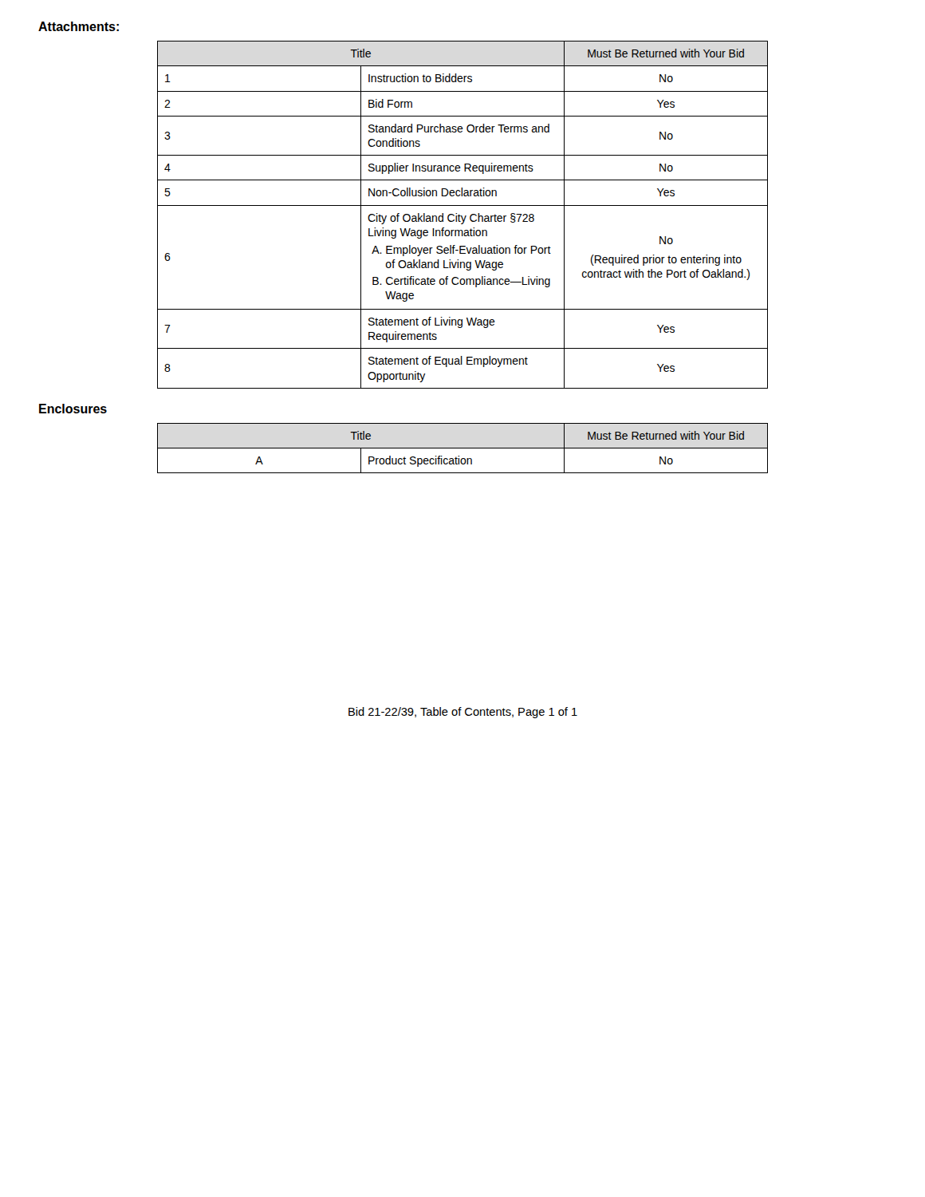Attachments:
| Title | Must Be Returned with Your Bid |
| --- | --- |
| 1 | Instruction to Bidders | No |
| 2 | Bid Form | Yes |
| 3 | Standard Purchase Order Terms and Conditions | No |
| 4 | Supplier Insurance Requirements | No |
| 5 | Non-Collusion Declaration | Yes |
| 6 | City of Oakland City Charter §728 Living Wage Information Employer Self-Evaluation for Port of Oakland Living Wage Certificate of Compliance—Living Wage | No (Required prior to entering into contract with the Port of Oakland.) |
| 7 | Statement of Living Wage Requirements | Yes |
| 8 | Statement of Equal Employment Opportunity | Yes |
Enclosures
| Title | Must Be Returned with Your Bid |
| --- | --- |
| A | Product Specification | No |
Bid 21-22/39, Table of Contents, Page 1 of 1